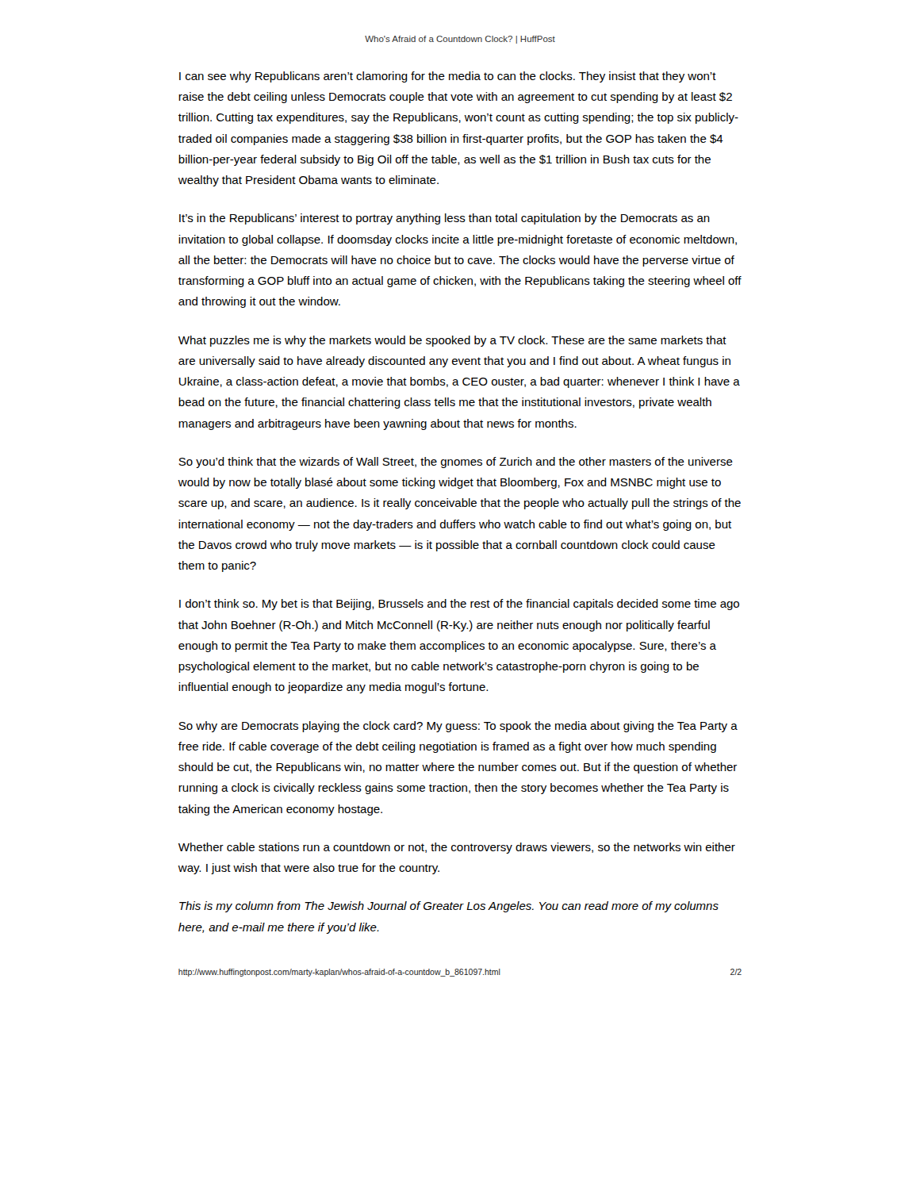Who's Afraid of a Countdown Clock? | HuffPost
I can see why Republicans aren’t clamoring for the media to can the clocks. They insist that they won’t raise the debt ceiling unless Democrats couple that vote with an agreement to cut spending by at least $2 trillion. Cutting tax expenditures, say the Republicans, won’t count as cutting spending; the top six publicly-traded oil companies made a staggering $38 billion in first-quarter profits, but the GOP has taken the $4 billion-per-year federal subsidy to Big Oil off the table, as well as the $1 trillion in Bush tax cuts for the wealthy that President Obama wants to eliminate.
It’s in the Republicans’ interest to portray anything less than total capitulation by the Democrats as an invitation to global collapse. If doomsday clocks incite a little pre-midnight foretaste of economic meltdown, all the better: the Democrats will have no choice but to cave. The clocks would have the perverse virtue of transforming a GOP bluff into an actual game of chicken, with the Republicans taking the steering wheel off and throwing it out the window.
What puzzles me is why the markets would be spooked by a TV clock. These are the same markets that are universally said to have already discounted any event that you and I find out about. A wheat fungus in Ukraine, a class-action defeat, a movie that bombs, a CEO ouster, a bad quarter: whenever I think I have a bead on the future, the financial chattering class tells me that the institutional investors, private wealth managers and arbitrageurs have been yawning about that news for months.
So you’d think that the wizards of Wall Street, the gnomes of Zurich and the other masters of the universe would by now be totally blasé about some ticking widget that Bloomberg, Fox and MSNBC might use to scare up, and scare, an audience. Is it really conceivable that the people who actually pull the strings of the international economy — not the day-traders and duffers who watch cable to find out what’s going on, but the Davos crowd who truly move markets — is it possible that a cornball countdown clock could cause them to panic?
I don’t think so. My bet is that Beijing, Brussels and the rest of the financial capitals decided some time ago that John Boehner (R-Oh.) and Mitch McConnell (R-Ky.) are neither nuts enough nor politically fearful enough to permit the Tea Party to make them accomplices to an economic apocalypse. Sure, there’s a psychological element to the market, but no cable network’s catastrophe-porn chyron is going to be influential enough to jeopardize any media mogul’s fortune.
So why are Democrats playing the clock card? My guess: To spook the media about giving the Tea Party a free ride. If cable coverage of the debt ceiling negotiation is framed as a fight over how much spending should be cut, the Republicans win, no matter where the number comes out. But if the question of whether running a clock is civically reckless gains some traction, then the story becomes whether the Tea Party is taking the American economy hostage.
Whether cable stations run a countdown or not, the controversy draws viewers, so the networks win either way. I just wish that were also true for the country.
This is my column from The Jewish Journal of Greater Los Angeles. You can read more of my columns here, and e-mail me there if you’d like.
http://www.huffingtonpost.com/marty-kaplan/whos-afraid-of-a-countdow_b_861097.html 2/2